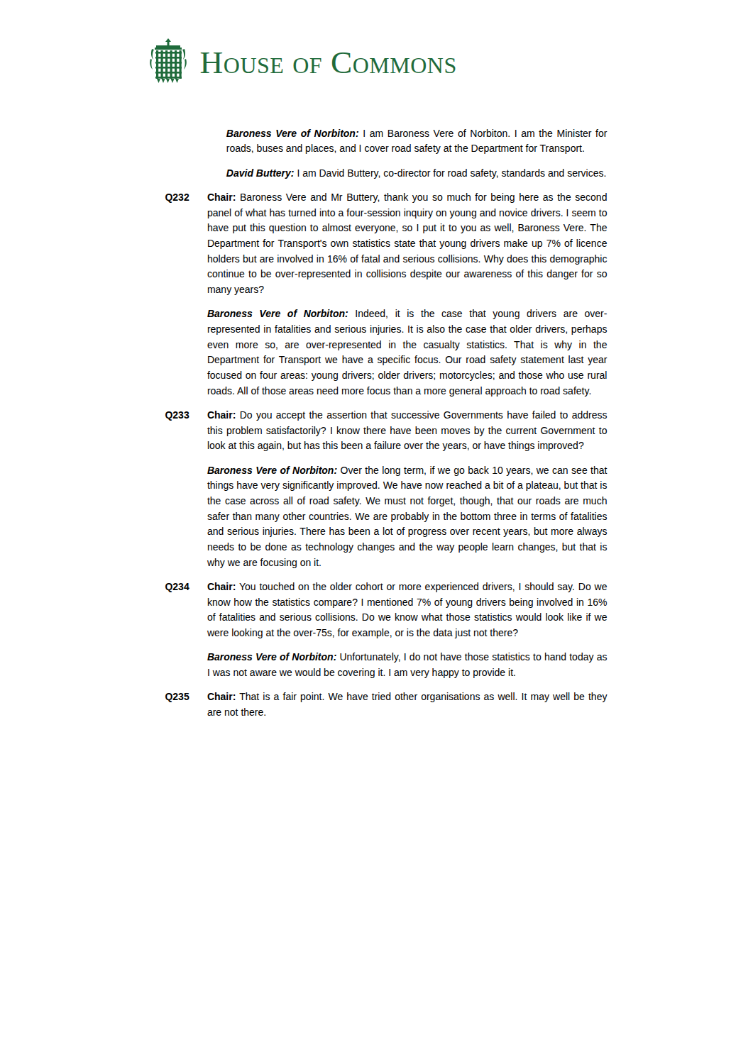House of Commons
Baroness Vere of Norbiton: I am Baroness Vere of Norbiton. I am the Minister for roads, buses and places, and I cover road safety at the Department for Transport.
David Buttery: I am David Buttery, co-director for road safety, standards and services.
Q232
Chair: Baroness Vere and Mr Buttery, thank you so much for being here as the second panel of what has turned into a four-session inquiry on young and novice drivers. I seem to have put this question to almost everyone, so I put it to you as well, Baroness Vere. The Department for Transport's own statistics state that young drivers make up 7% of licence holders but are involved in 16% of fatal and serious collisions. Why does this demographic continue to be over-represented in collisions despite our awareness of this danger for so many years?
Baroness Vere of Norbiton: Indeed, it is the case that young drivers are over-represented in fatalities and serious injuries. It is also the case that older drivers, perhaps even more so, are over-represented in the casualty statistics. That is why in the Department for Transport we have a specific focus. Our road safety statement last year focused on four areas: young drivers; older drivers; motorcycles; and those who use rural roads. All of those areas need more focus than a more general approach to road safety.
Q233
Chair: Do you accept the assertion that successive Governments have failed to address this problem satisfactorily? I know there have been moves by the current Government to look at this again, but has this been a failure over the years, or have things improved?
Baroness Vere of Norbiton: Over the long term, if we go back 10 years, we can see that things have very significantly improved. We have now reached a bit of a plateau, but that is the case across all of road safety. We must not forget, though, that our roads are much safer than many other countries. We are probably in the bottom three in terms of fatalities and serious injuries. There has been a lot of progress over recent years, but more always needs to be done as technology changes and the way people learn changes, but that is why we are focusing on it.
Q234
Chair: You touched on the older cohort or more experienced drivers, I should say. Do we know how the statistics compare? I mentioned 7% of young drivers being involved in 16% of fatalities and serious collisions. Do we know what those statistics would look like if we were looking at the over-75s, for example, or is the data just not there?
Baroness Vere of Norbiton: Unfortunately, I do not have those statistics to hand today as I was not aware we would be covering it. I am very happy to provide it.
Q235
Chair: That is a fair point. We have tried other organisations as well. It may well be they are not there.